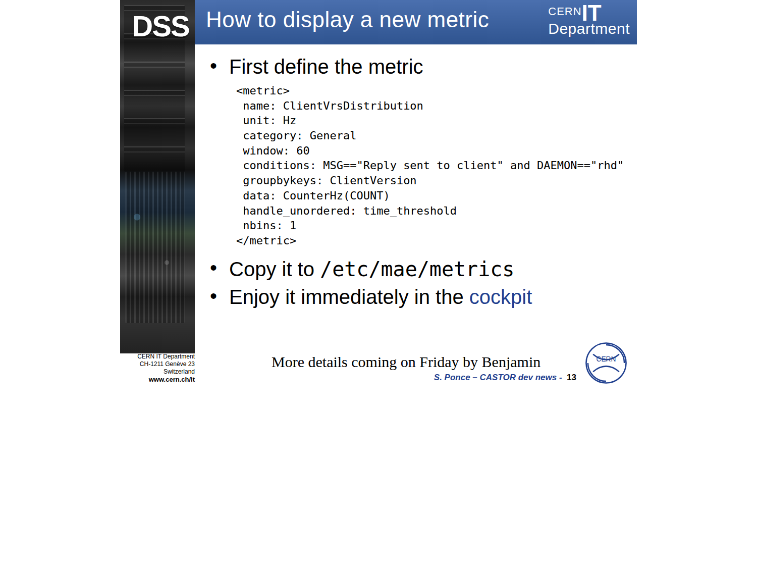How to display a new metric
DSS
CERN IT Department
First define the metric
<metric> name: ClientVrsDistribution unit: Hz category: General window: 60 conditions: MSG=="Reply sent to client" and DAEMON=="rhd" groupbykeys: ClientVersion data: CounterHz(COUNT) handle_unordered: time_threshold nbins: 1 </metric>
Copy it to /etc/mae/metrics
Enjoy it immediately in the cockpit
CERN IT Department
CH-1211 Genève 23
Switzerland
www.cern.ch/it
More details coming on Friday by Benjamin
S. Ponce – CASTOR dev news - 13
CERN